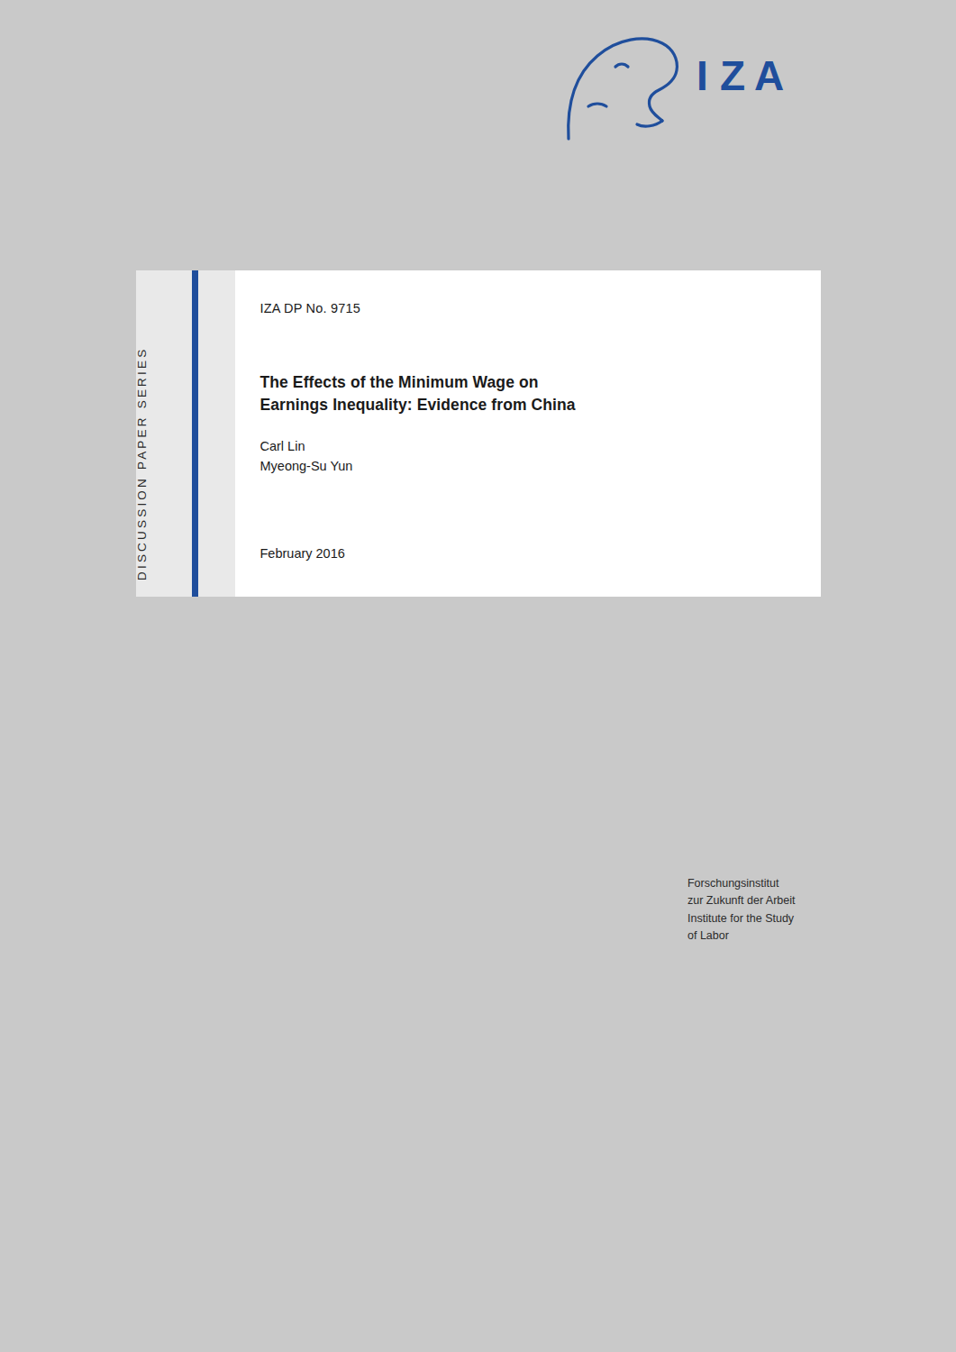I Z A
DISCUSSION PAPER SERIES
IZA DP No. 9715
The Effects of the Minimum Wage on
Earnings Inequality: Evidence from China
Carl Lin
Myeong-Su Yun
February 2016
Forschungsinstitut
zur Zukunft der Arbeit
Institute for the Study
of Labor